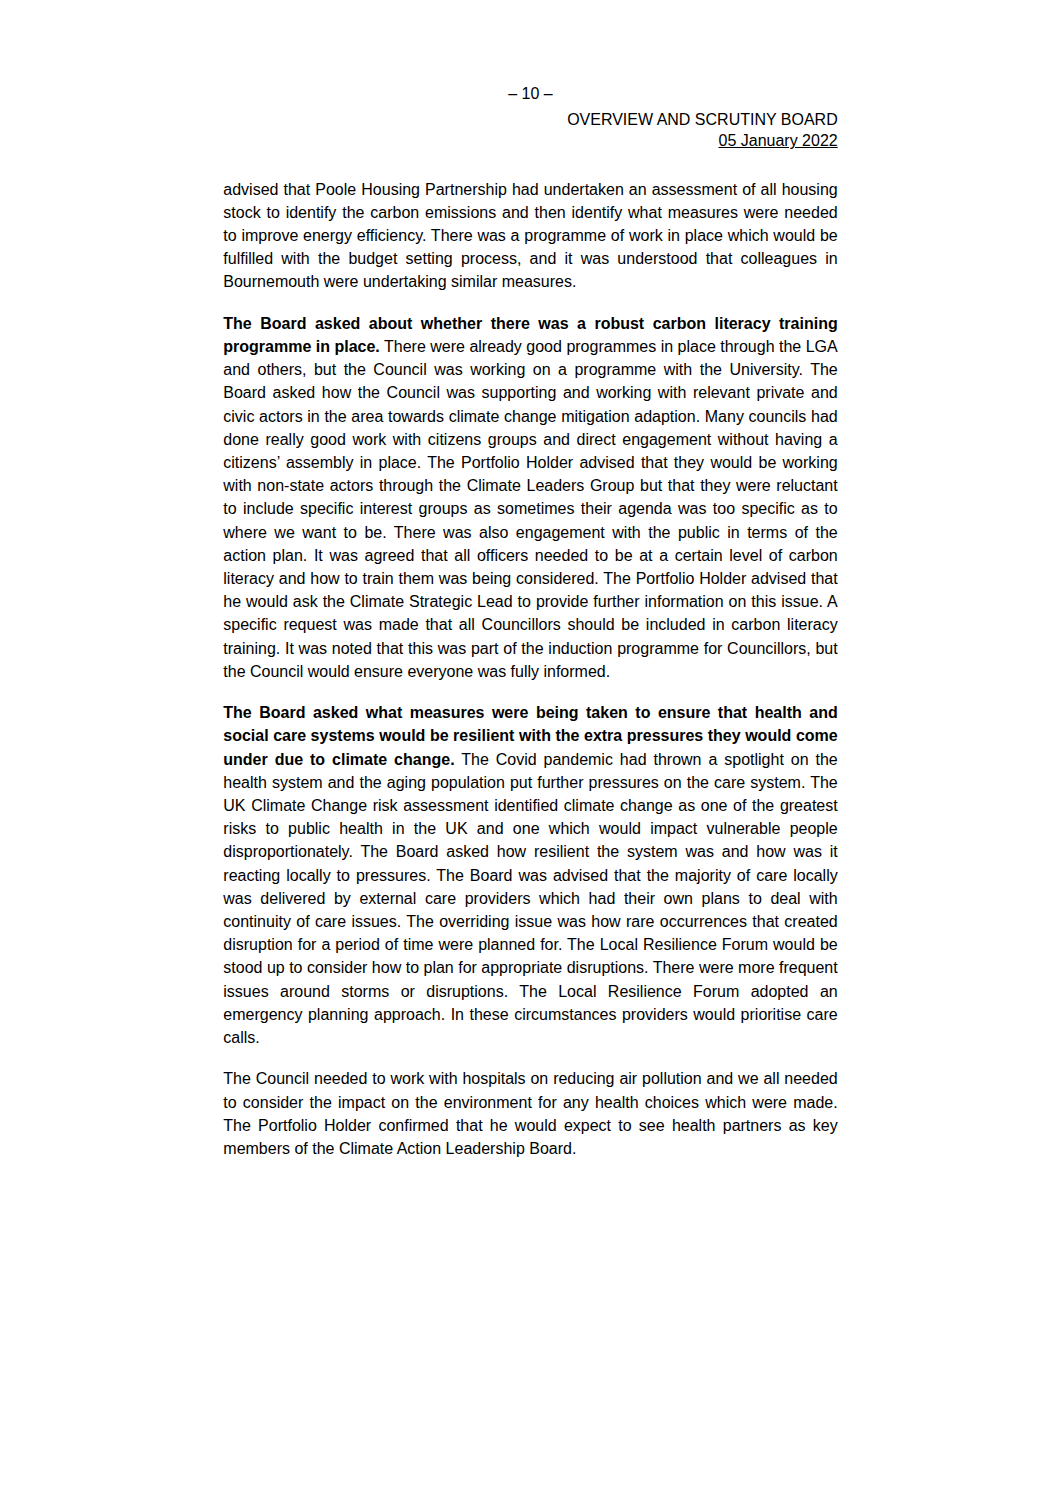– 10 –
OVERVIEW AND SCRUTINY BOARD 05 January 2022
advised that Poole Housing Partnership had undertaken an assessment of all housing stock to identify the carbon emissions and then identify what measures were needed to improve energy efficiency. There was a programme of work in place which would be fulfilled with the budget setting process, and it was understood that colleagues in Bournemouth were undertaking similar measures.
The Board asked about whether there was a robust carbon literacy training programme in place. There were already good programmes in place through the LGA and others, but the Council was working on a programme with the University. The Board asked how the Council was supporting and working with relevant private and civic actors in the area towards climate change mitigation adaption. Many councils had done really good work with citizens groups and direct engagement without having a citizens’ assembly in place. The Portfolio Holder advised that they would be working with non-state actors through the Climate Leaders Group but that they were reluctant to include specific interest groups as sometimes their agenda was too specific as to where we want to be. There was also engagement with the public in terms of the action plan. It was agreed that all officers needed to be at a certain level of carbon literacy and how to train them was being considered. The Portfolio Holder advised that he would ask the Climate Strategic Lead to provide further information on this issue. A specific request was made that all Councillors should be included in carbon literacy training. It was noted that this was part of the induction programme for Councillors, but the Council would ensure everyone was fully informed.
The Board asked what measures were being taken to ensure that health and social care systems would be resilient with the extra pressures they would come under due to climate change. The Covid pandemic had thrown a spotlight on the health system and the aging population put further pressures on the care system. The UK Climate Change risk assessment identified climate change as one of the greatest risks to public health in the UK and one which would impact vulnerable people disproportionately. The Board asked how resilient the system was and how was it reacting locally to pressures. The Board was advised that the majority of care locally was delivered by external care providers which had their own plans to deal with continuity of care issues. The overriding issue was how rare occurrences that created disruption for a period of time were planned for. The Local Resilience Forum would be stood up to consider how to plan for appropriate disruptions. There were more frequent issues around storms or disruptions. The Local Resilience Forum adopted an emergency planning approach. In these circumstances providers would prioritise care calls.
The Council needed to work with hospitals on reducing air pollution and we all needed to consider the impact on the environment for any health choices which were made. The Portfolio Holder confirmed that he would expect to see health partners as key members of the Climate Action Leadership Board.